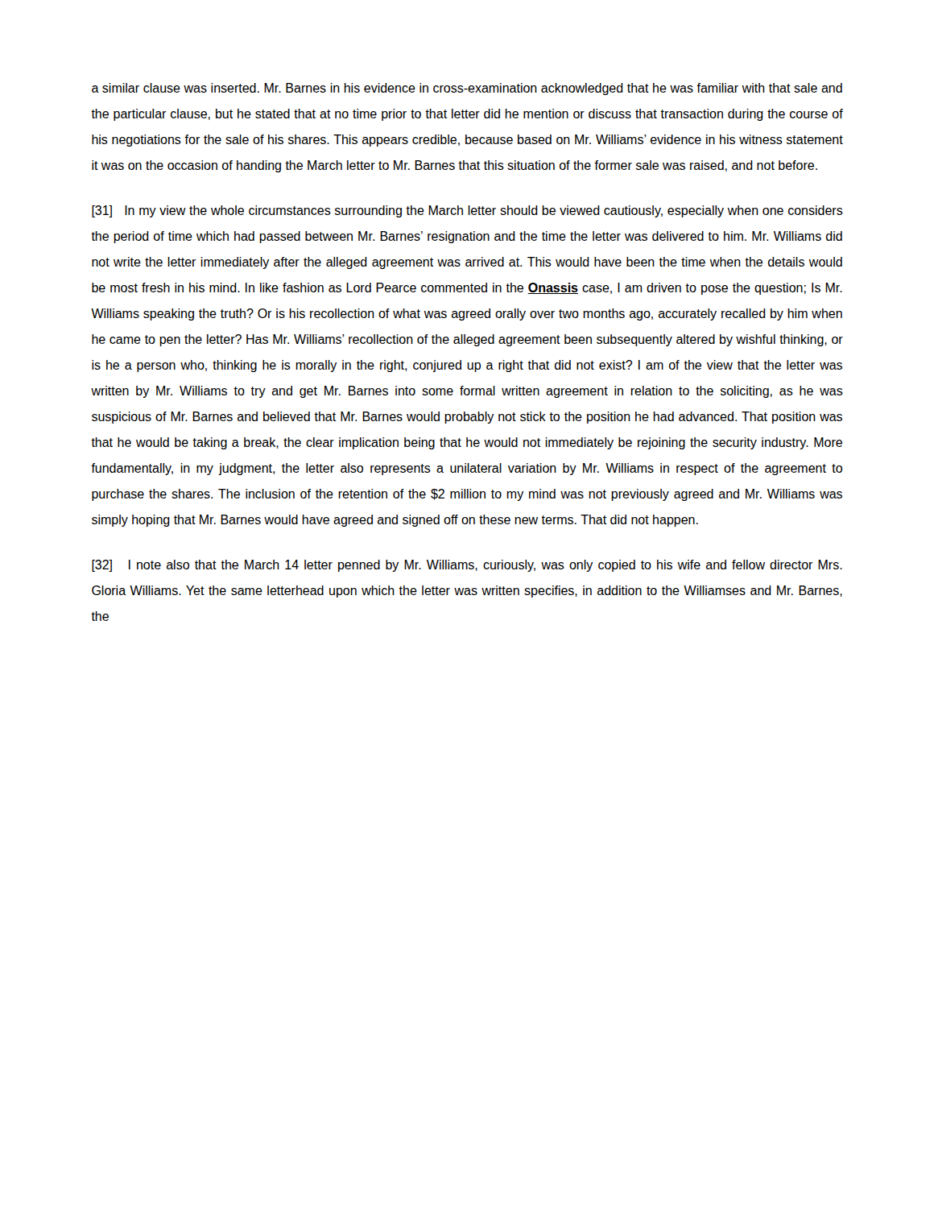a similar clause was inserted. Mr. Barnes in his evidence in cross-examination acknowledged that he was familiar with that sale and the particular clause, but he stated that at no time prior to that letter did he mention or discuss that transaction during the course of his negotiations for the sale of his shares. This appears credible, because based on Mr. Williams’ evidence in his witness statement it was on the occasion of handing the March letter to Mr. Barnes that this situation of the former sale was raised, and not before.
[31] In my view the whole circumstances surrounding the March letter should be viewed cautiously, especially when one considers the period of time which had passed between Mr. Barnes’ resignation and the time the letter was delivered to him. Mr. Williams did not write the letter immediately after the alleged agreement was arrived at. This would have been the time when the details would be most fresh in his mind. In like fashion as Lord Pearce commented in the Onassis case, I am driven to pose the question; Is Mr. Williams speaking the truth? Or is his recollection of what was agreed orally over two months ago, accurately recalled by him when he came to pen the letter? Has Mr. Williams’ recollection of the alleged agreement been subsequently altered by wishful thinking, or is he a person who, thinking he is morally in the right, conjured up a right that did not exist? I am of the view that the letter was written by Mr. Williams to try and get Mr. Barnes into some formal written agreement in relation to the soliciting, as he was suspicious of Mr. Barnes and believed that Mr. Barnes would probably not stick to the position he had advanced. That position was that he would be taking a break, the clear implication being that he would not immediately be rejoining the security industry. More fundamentally, in my judgment, the letter also represents a unilateral variation by Mr. Williams in respect of the agreement to purchase the shares. The inclusion of the retention of the $2 million to my mind was not previously agreed and Mr. Williams was simply hoping that Mr. Barnes would have agreed and signed off on these new terms. That did not happen.
[32] I note also that the March 14 letter penned by Mr. Williams, curiously, was only copied to his wife and fellow director Mrs. Gloria Williams. Yet the same letterhead upon which the letter was written specifies, in addition to the Williamses and Mr. Barnes, the